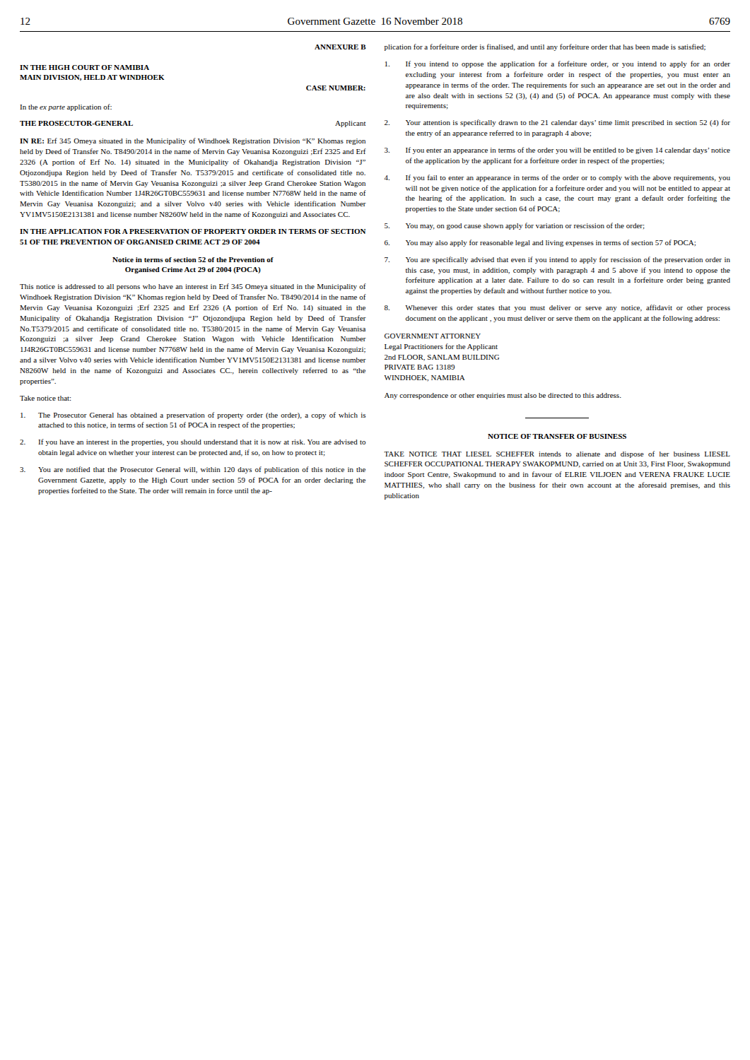12
Government Gazette 16 November 2018
6769
ANNEXURE B
IN THE HIGH COURT OF NAMIBIA
MAIN DIVISION, HELD AT WINDHOEK
CASE NUMBER:
In the ex parte application of:
THE PROSECUTOR-GENERAL Applicant
IN RE: Erf 345 Omeya situated in the Municipality of Windhoek Registration Division “K” Khomas region held by Deed of Transfer No. T8490/2014 in the name of Mervin Gay Veuanisa Kozonguizi ;Erf 2325 and Erf 2326 (A portion of Erf No. 14) situated in the Municipality of Okahandja Registration Division “J” Otjozondjupa Region held by Deed of Transfer No. T5379/2015 and certificate of consolidated title no. T5380/2015 in the name of Mervin Gay Veuanisa Kozonguizi ;a silver Jeep Grand Cherokee Station Wagon with Vehicle Identification Number 1J4R26GT0BC559631 and license number N7768W held in the name of Mervin Gay Veuanisa Kozonguizi; and a silver Volvo v40 series with Vehicle identification Number YV1MV5150E2131381 and license number N8260W held in the name of Kozonguizi and Associates CC.
IN THE APPLICATION FOR A PRESERVATION OF PROPERTY ORDER IN TERMS OF SECTION 51 OF THE PREVENTION OF ORGANISED CRIME ACT 29 OF 2004
Notice in terms of section 52 of the Prevention of
Organised Crime Act 29 of 2004 (POCA)
This notice is addressed to all persons who have an interest in Erf 345 Omeya situated in the Municipality of Windhoek Registration Division “K” Khomas region held by Deed of Transfer No. T8490/2014 in the name of Mervin Gay Veuanisa Kozonguizi ;Erf 2325 and Erf 2326 (A portion of Erf No. 14) situated in the Municipality of Okahandja Registration Division “J” Otjozondjupa Region held by Deed of Transfer No.T5379/2015 and certificate of consolidated title no. T5380/2015 in the name of Mervin Gay Veuanisa Kozonguizi ;a silver Jeep Grand Cherokee Station Wagon with Vehicle Identification Number 1J4R26GT0BC559631 and license number N7768W held in the name of Mervin Gay Veuanisa Kozonguizi; and a silver Volvo v40 series with Vehicle identification Number YV1MV5150E2131381 and license number N8260W held in the name of Kozonguizi and Associates CC., herein collectively referred to as “the properties”.
Take notice that:
The Prosecutor General has obtained a preservation of property order (the order), a copy of which is attached to this notice, in terms of section 51 of POCA in respect of the properties;
If you have an interest in the properties, you should understand that it is now at risk. You are advised to obtain legal advice on whether your interest can be protected and, if so, on how to protect it;
You are notified that the Prosecutor General will, within 120 days of publication of this notice in the Government Gazette, apply to the High Court under section 59 of POCA for an order declaring the properties forfeited to the State. The order will remain in force until the ap-
plication for a forfeiture order is finalised, and until any forfeiture order that has been made is satisfied;
If you intend to oppose the application for a forfeiture order, or you intend to apply for an order excluding your interest from a forfeiture order in respect of the properties, you must enter an appearance in terms of the order. The requirements for such an appearance are set out in the order and are also dealt with in sections 52 (3), (4) and (5) of POCA. An appearance must comply with these requirements;
Your attention is specifically drawn to the 21 calendar days’ time limit prescribed in section 52 (4) for the entry of an appearance referred to in paragraph 4 above;
If you enter an appearance in terms of the order you will be entitled to be given 14 calendar days’ notice of the application by the applicant for a forfeiture order in respect of the properties;
If you fail to enter an appearance in terms of the order or to comply with the above requirements, you will not be given notice of the application for a forfeiture order and you will not be entitled to appear at the hearing of the application. In such a case, the court may grant a default order forfeiting the properties to the State under section 64 of POCA;
You may, on good cause shown apply for variation or rescission of the order;
You may also apply for reasonable legal and living expenses in terms of section 57 of POCA;
You are specifically advised that even if you intend to apply for rescission of the preservation order in this case, you must, in addition, comply with paragraph 4 and 5 above if you intend to oppose the forfeiture application at a later date. Failure to do so can result in a forfeiture order being granted against the properties by default and without further notice to you.
Whenever this order states that you must deliver or serve any notice, affidavit or other process document on the applicant , you must deliver or serve them on the applicant at the following address:
GOVERNMENT ATTORNEY
Legal Practitioners for the Applicant
2nd FLOOR, SANLAM BUILDING
PRIVATE BAG 13189
WINDHOEK, NAMIBIA
Any correspondence or other enquiries must also be directed to this address.
NOTICE OF TRANSFER OF BUSINESS
TAKE NOTICE THAT LIESEL SCHEFFER intends to alienate and dispose of her business LIESEL SCHEFFER OCCUPATIONAL THERAPY SWAKOPMUND, carried on at Unit 33, First Floor, Swakopmund indoor Sport Centre, Swakopmund to and in favour of ELRIE VILJOEN and VERENA FRAUKE LUCIE MATTHIES, who shall carry on the business for their own account at the aforesaid premises, and this publication